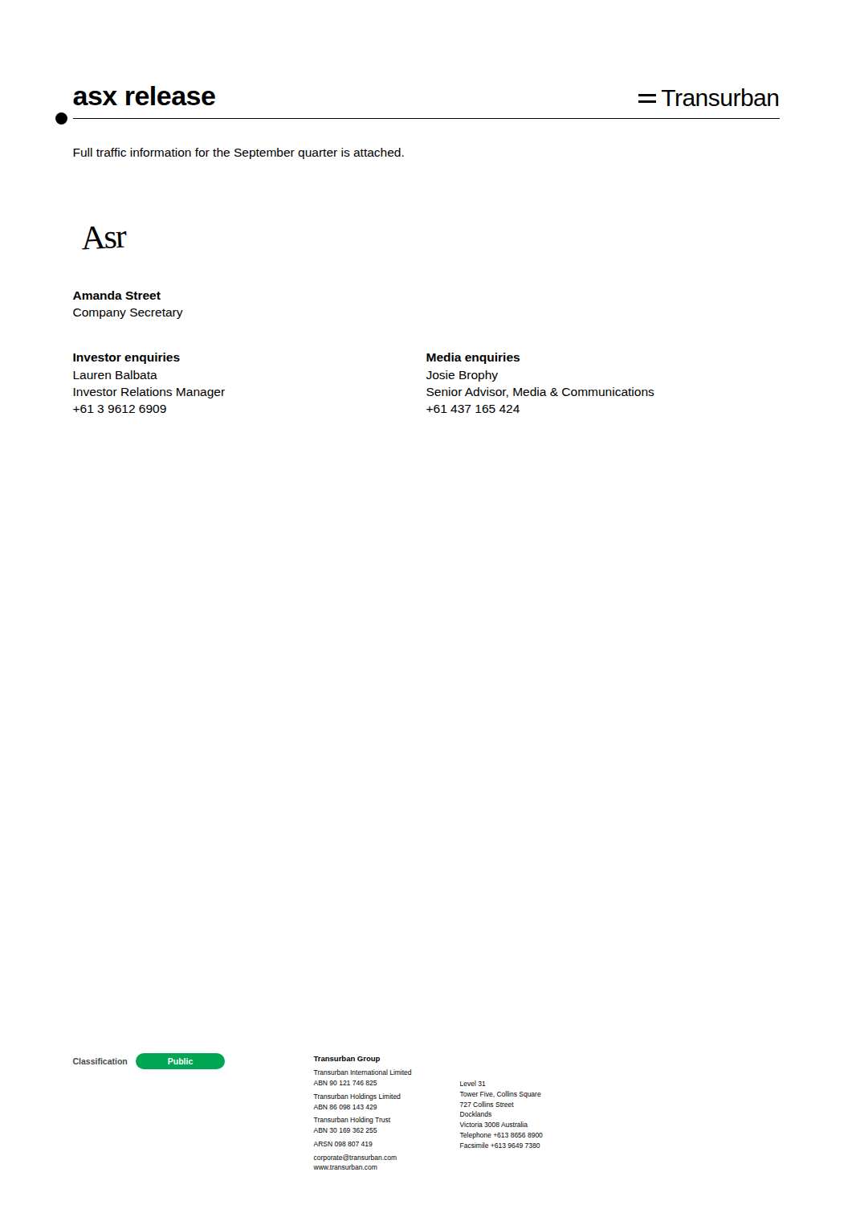asx release
Transurban
Full traffic information for the September quarter is attached.
Asr
Amanda Street
Company Secretary
Investor enquiries
Lauren Balbata
Investor Relations Manager
+61 3 9612 6909
Media enquiries
Josie Brophy
Senior Advisor, Media & Communications
+61 437 165 424
Classification Public
Transurban Group
Transurban International Limited
ABN 90 121 746 825
Transurban Holdings Limited
ABN 86 098 143 429
Transurban Holding Trust
ABN 30 169 362 255
ARSN 098 807 419
corporate@transurban.com
www.transurban.com
Level 31
Tower Five, Collins Square
727 Collins Street
Docklands
Victoria 3008 Australia
Telephone +613 8656 8900
Facsimile +613 9649 7380